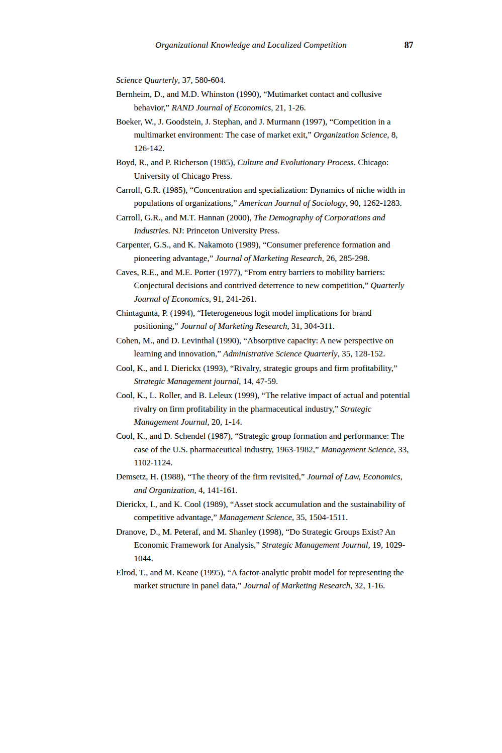Organizational Knowledge and Localized Competition 87
Science Quarterly, 37, 580-604.
Bernheim, D., and M.D. Whinston (1990), “Mutimarket contact and collusive behavior,” RAND Journal of Economics, 21, 1-26.
Boeker, W., J. Goodstein, J. Stephan, and J. Murmann (1997), “Competition in a multimarket environment: The case of market exit,” Organization Science, 8, 126-142.
Boyd, R., and P. Richerson (1985), Culture and Evolutionary Process. Chicago: University of Chicago Press.
Carroll, G.R. (1985), “Concentration and specialization: Dynamics of niche width in populations of organizations,” American Journal of Sociology, 90, 1262-1283.
Carroll, G.R., and M.T. Hannan (2000), The Demography of Corporations and Industries. NJ: Princeton University Press.
Carpenter, G.S., and K. Nakamoto (1989), “Consumer preference formation and pioneering advantage,” Journal of Marketing Research, 26, 285-298.
Caves, R.E., and M.E. Porter (1977), “From entry barriers to mobility barriers: Conjectural decisions and contrived deterrence to new competition,” Quarterly Journal of Economics, 91, 241-261.
Chintagunta, P. (1994), “Heterogeneous logit model implications for brand positioning,” Journal of Marketing Research, 31, 304-311.
Cohen, M., and D. Levinthal (1990), “Absorptive capacity: A new perspective on learning and innovation,” Administrative Science Quarterly, 35, 128-152.
Cool, K., and I. Dierickx (1993), “Rivalry, strategic groups and firm profitability,” Strategic Management journal, 14, 47-59.
Cool, K., L. Roller, and B. Leleux (1999), “The relative impact of actual and potential rivalry on firm profitability in the pharmaceutical industry,” Strategic Management Journal, 20, 1-14.
Cool, K., and D. Schendel (1987), “Strategic group formation and performance: The case of the U.S. pharmaceutical industry, 1963-1982,” Management Science, 33, 1102-1124.
Demsetz, H. (1988), “The theory of the firm revisited,” Journal of Law, Economics, and Organization, 4, 141-161.
Dierickx, I., and K. Cool (1989), “Asset stock accumulation and the sustainability of competitive advantage,” Management Science, 35, 1504-1511.
Dranove, D., M. Peteraf, and M. Shanley (1998), “Do Strategic Groups Exist? An Economic Framework for Analysis,” Strategic Management Journal, 19, 1029-1044.
Elrod, T., and M. Keane (1995), “A factor-analytic probit model for representing the market structure in panel data,” Journal of Marketing Research, 32, 1-16.